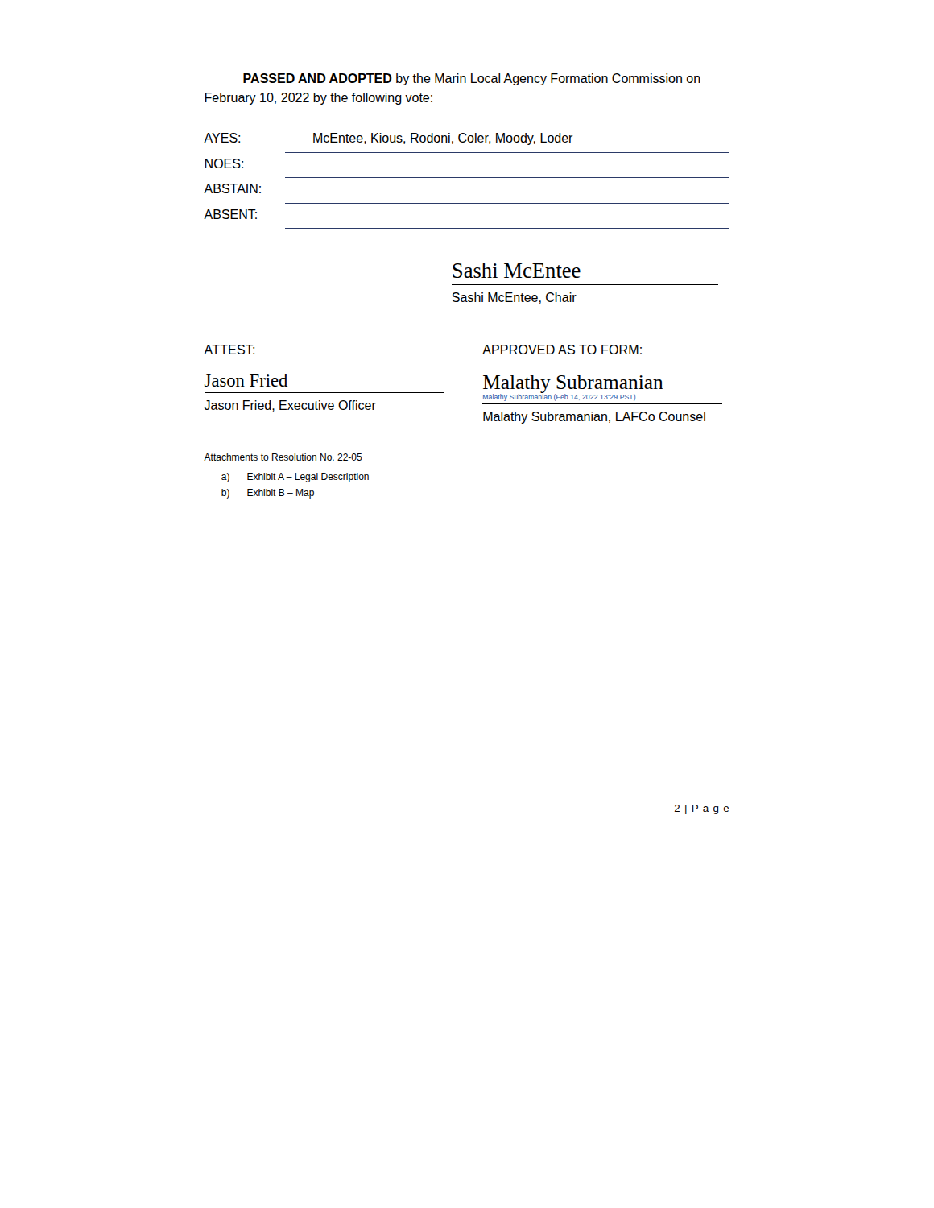PASSED AND ADOPTED by the Marin Local Agency Formation Commission on February 10, 2022 by the following vote:
| AYES: | McEntee, Kious, Rodoni, Coler, Moody, Loder |
| NOES: | |
| ABSTAIN: | |
| ABSENT: | |
Sashi McEntee
Sashi McEntee, Chair
ATTEST:
Jason Fried
Jason Fried, Executive Officer
APPROVED AS TO FORM:
Malathy Subramanian
Malathy Subramanian (Feb 14, 2022 13:29 PST)
Malathy Subramanian, LAFCo Counsel
Attachments to Resolution No. 22-05
a) Exhibit A – Legal Description
b) Exhibit B – Map
2 | P a g e